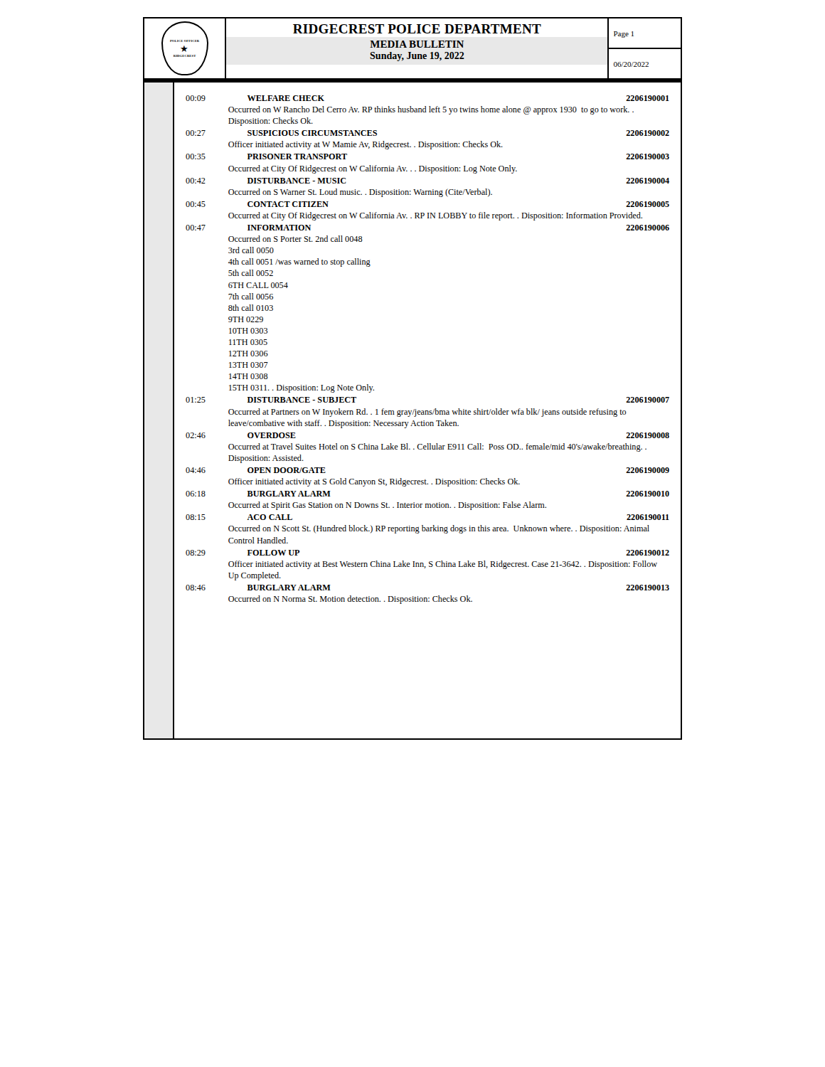Police Officer
★
Ridgecrest
RIDGECREST POLICE DEPARTMENT
MEDIA BULLETIN
Sunday, June 19, 2022
Page 1
06/20/2022
00:09 Welfare Check 2206190001
Occurred on W Rancho Del Cerro Av. RP thinks husband left 5 yo twins home alone @ approx 1930 to go to work. . Disposition: Checks Ok.
00:27 Suspicious Circumstances 2206190002
Officer initiated activity at W Mamie Av, Ridgecrest. . Disposition: Checks Ok.
00:35 Prisoner Transport 2206190003
Occurred at City Of Ridgecrest on W California Av. . . Disposition: Log Note Only.
00:42 Disturbance - Music 2206190004
Occurred on S Warner St. Loud music. . Disposition: Warning (Cite/Verbal).
00:45 Contact Citizen 2206190005
Occurred at City Of Ridgecrest on W California Av. . RP IN LOBBY to file report. . Disposition: Information Provided.
00:47 Information 2206190006
Occurred on S Porter St. 2nd call 0048 3rd call 0050 4th call 0051 /was warned to stop calling 5th call 0052 6TH CALL 0054 7th call 0056 8th call 0103 9TH 0229 10TH 0303 11TH 0305 12TH 0306 13TH 0307 14TH 0308 15TH 0311. . Disposition: Log Note Only.
01:25 Disturbance - Subject 2206190007
Occurred at Partners on W Inyokern Rd. . 1 fem gray/jeans/bma white shirt/older wfa blk/ jeans outside refusing to leave/combative with staff. . Disposition: Necessary Action Taken.
02:46 Overdose 2206190008
Occurred at Travel Suites Hotel on S China Lake Bl. . Cellular E911 Call: Poss OD.. female/mid 40's/awake/breathing. . Disposition: Assisted.
04:46 Open Door/Gate 2206190009
Officer initiated activity at S Gold Canyon St, Ridgecrest. . Disposition: Checks Ok.
06:18 Burglary Alarm 2206190010
Occurred at Spirit Gas Station on N Downs St. . Interior motion. . Disposition: False Alarm.
08:15 ACO Call 2206190011
Occurred on N Scott St. (Hundred block.) RP reporting barking dogs in this area. Unknown where. . Disposition: Animal Control Handled.
08:29 Follow Up 2206190012
Officer initiated activity at Best Western China Lake Inn, S China Lake Bl, Ridgecrest. Case 21-3642. . Disposition: Follow Up Completed.
08:46 Burglary Alarm 2206190013
Occurred on N Norma St. Motion detection. . Disposition: Checks Ok.